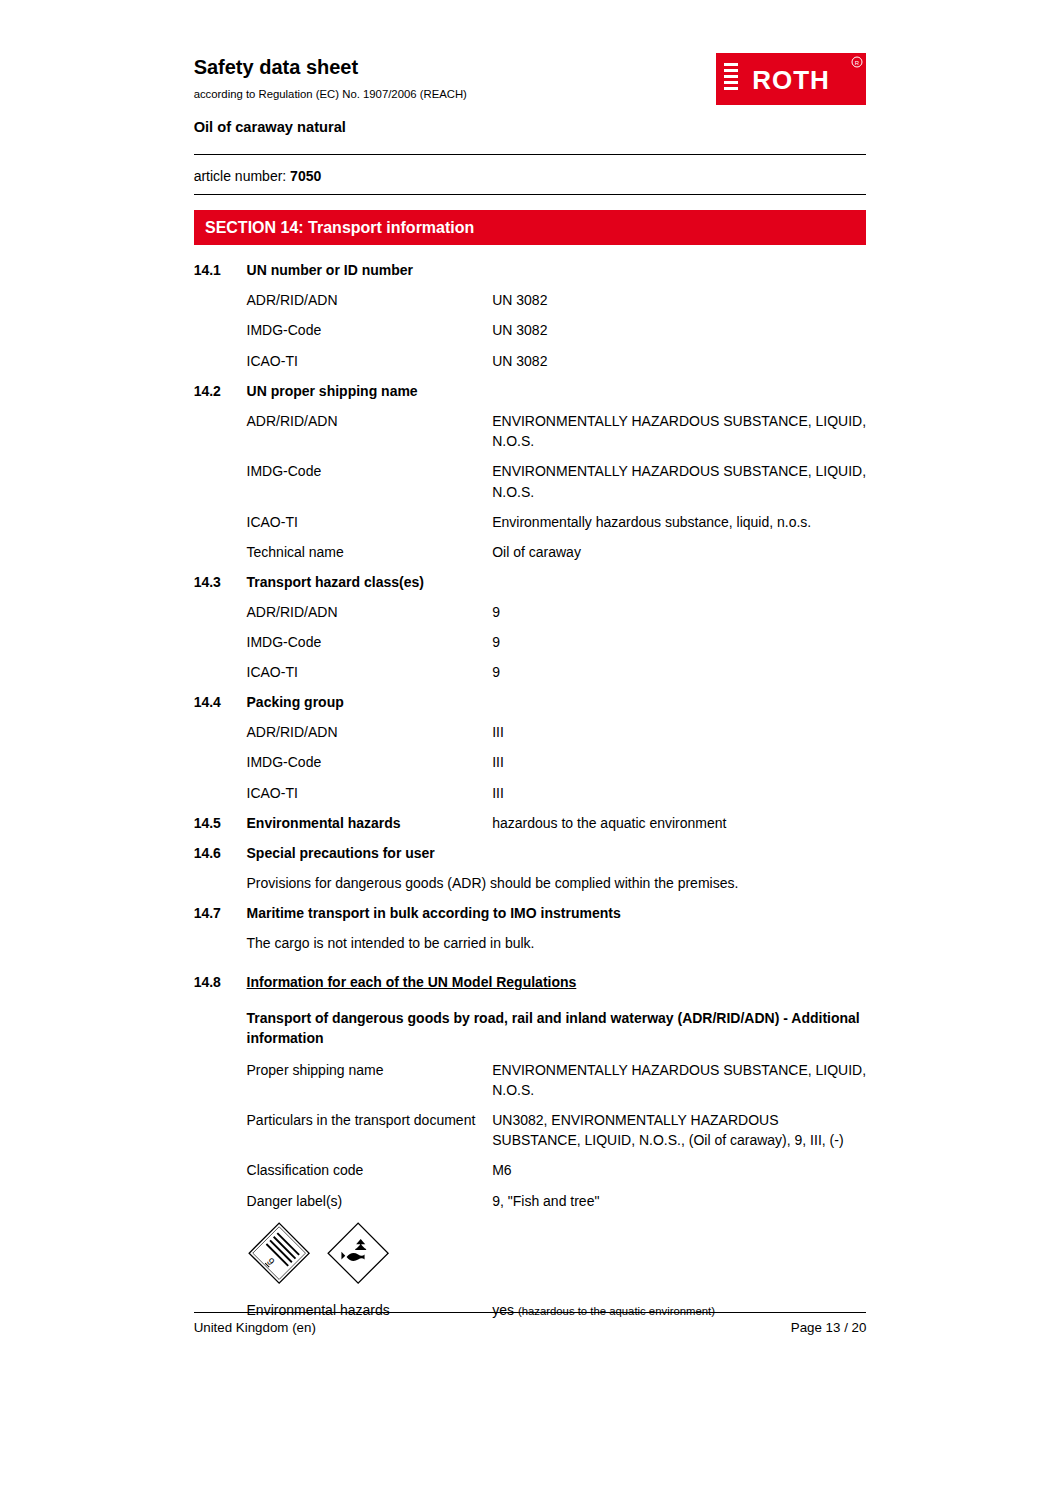Safety data sheet
according to Regulation (EC) No. 1907/2006 (REACH)
Oil of caraway natural
ROTH R
article number: 7050
SECTION 14: Transport information
14.1
UN number or ID number
ADR/RID/ADN
UN 3082
IMDG-Code
UN 3082
ICAO-TI
UN 3082
14.2
UN proper shipping name
ADR/RID/ADN
ENVIRONMENTALLY HAZARDOUS SUBSTANCE, LIQUID, N.O.S.
IMDG-Code
ENVIRONMENTALLY HAZARDOUS SUBSTANCE, LIQUID, N.O.S.
ICAO-TI
Environmentally hazardous substance, liquid, n.o.s.
Technical name
Oil of caraway
14.3
Transport hazard class(es)
ADR/RID/ADN
9
IMDG-Code
9
ICAO-TI
9
14.4
Packing group
ADR/RID/ADN
III
IMDG-Code
III
ICAO-TI
III
14.5
Environmental hazards
hazardous to the aquatic environment
14.6
Special precautions for user
Provisions for dangerous goods (ADR) should be complied within the premises.
14.7
Maritime transport in bulk according to IMO instruments
The cargo is not intended to be carried in bulk.
14.8
Information for each of the UN Model Regulations
Transport of dangerous goods by road, rail and inland waterway (ADR/RID/ADN) - Additional information
Proper shipping name
ENVIRONMENTALLY HAZARDOUS SUBSTANCE, LIQUID, N.O.S.
Particulars in the transport document
UN3082, ENVIRONMENTALLY HAZARDOUS SUBSTANCE, LIQUID, N.O.S., (Oil of caraway), 9, III, (-)
Classification code
M6
Danger label(s)
9, "Fish and tree"
9
Environmental hazards
yes (hazardous to the aquatic environment)
United Kingdom (en)
Page 13 / 20